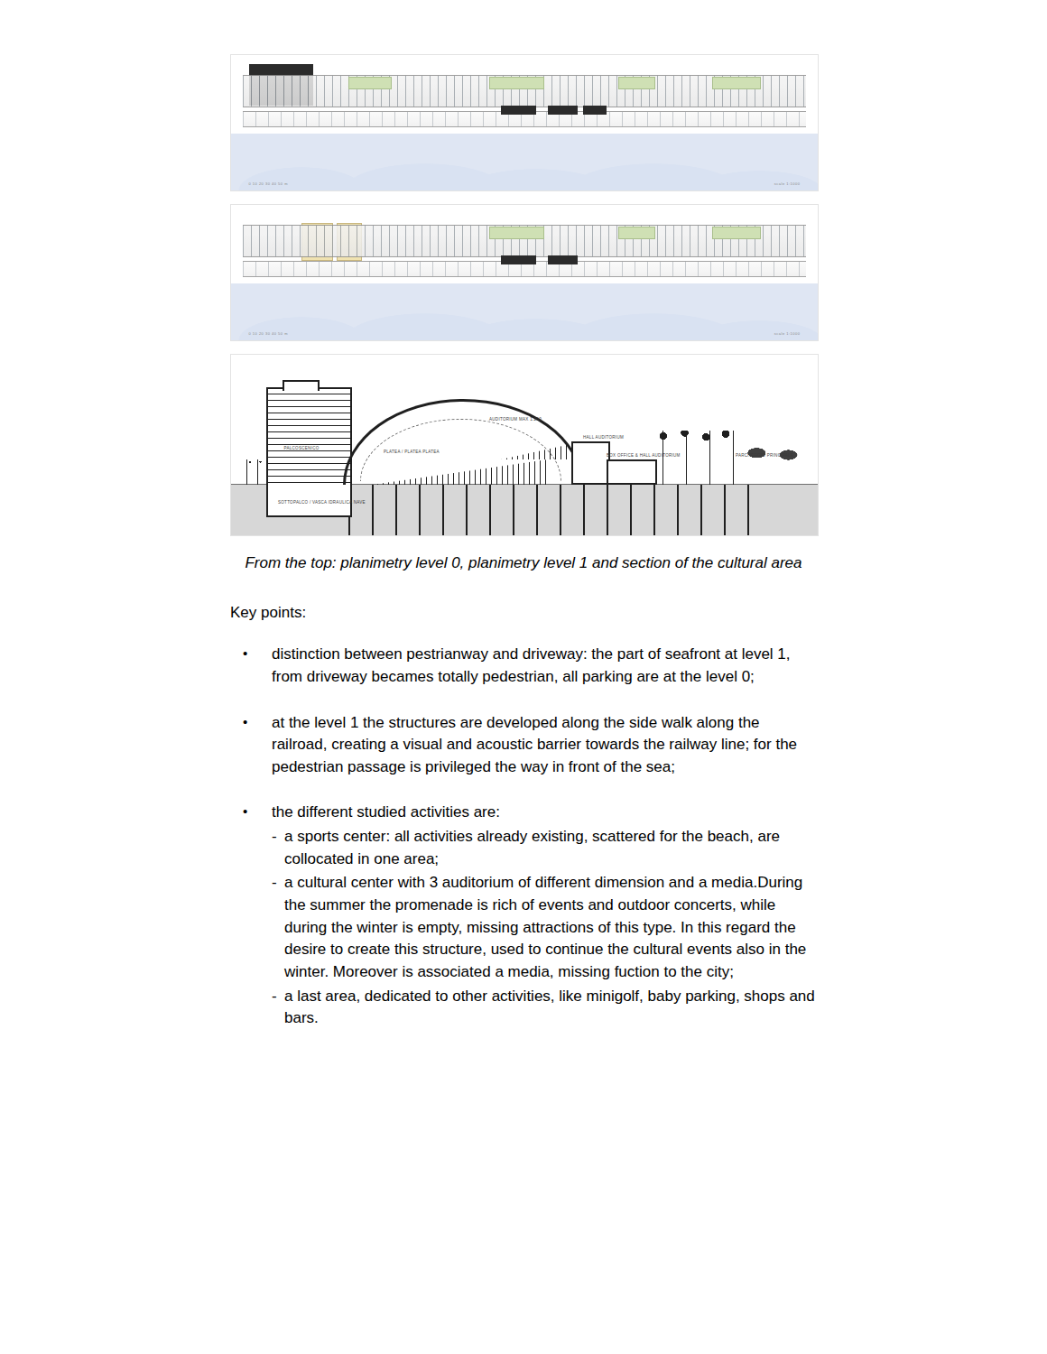0 10 20 30 40 50 m scale 1:1000
0 10 20 30 40 50 m scale 1:1000
PALCOSCENICO SOTTOPALCO / VASCA IDRAULICA NAVE PLATEA / PLATEA PLATEA AUDITORIUM MAX 1.200 HALL AUDITORIUM BOX OFFICE & HALL AUDITORIUM PARCHEGGIO PRINCIPALE
From the top: planimetry level 0, planimetry level 1 and section of the cultural area
Key points:
distinction between pestrianway and driveway: the part of seafront at level 1, from driveway becames totally pedestrian, all parking are at the level 0;
at the level 1 the structures are developed along the side walk along the railroad, creating a visual and acoustic barrier towards the railway line; for the pedestrian passage is privileged the way in front of the sea;
the different studied activities are:
a sports center: all activities already existing, scattered for the beach, are collocated in one area;
a cultural center with 3 auditorium of different dimension and a media.During the summer the promenade is rich of events and outdoor concerts, while during the winter is empty, missing attractions of this type. In this regard the desire to create this structure, used to continue the cultural events also in the winter. Moreover is associated a media, missing fuction to the city;
a last area, dedicated to other activities, like minigolf, baby parking, shops and bars.